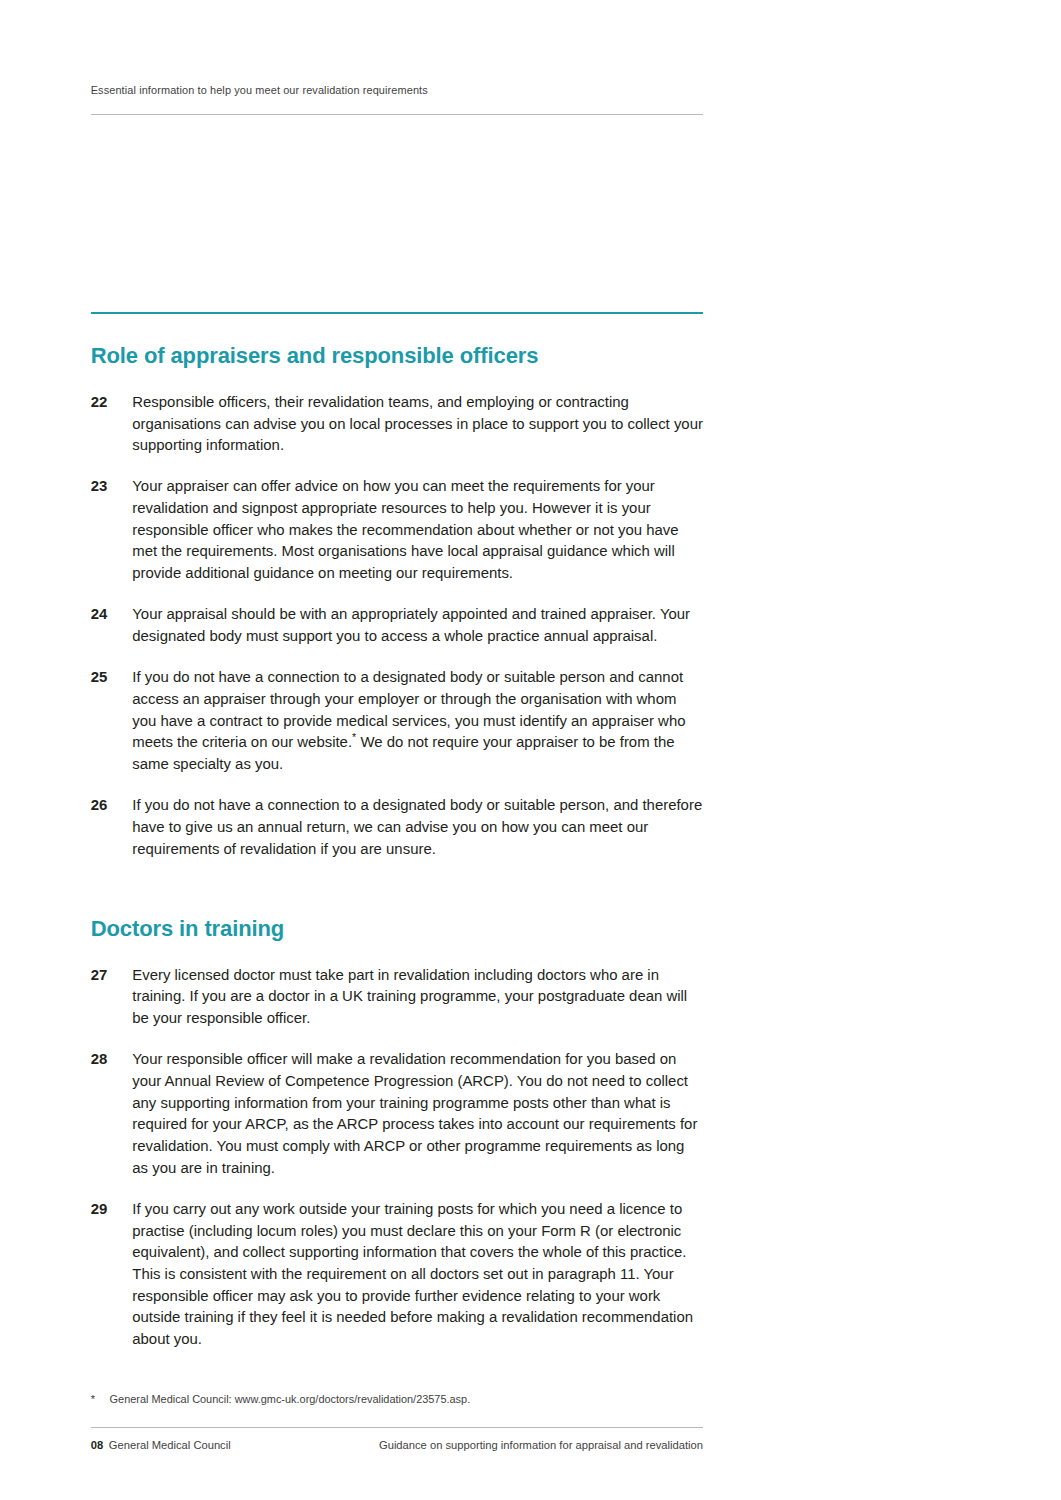Essential information to help you meet our revalidation requirements
Role of appraisers and responsible officers
22
Responsible officers, their revalidation teams, and employing or contracting organisations can advise you on local processes in place to support you to collect your supporting information.
23
Your appraiser can offer advice on how you can meet the requirements for your revalidation and signpost appropriate resources to help you. However it is your responsible officer who makes the recommendation about whether or not you have met the requirements. Most organisations have local appraisal guidance which will provide additional guidance on meeting our requirements.
24
Your appraisal should be with an appropriately appointed and trained appraiser. Your designated body must support you to access a whole practice annual appraisal.
25
If you do not have a connection to a designated body or suitable person and cannot access an appraiser through your employer or through the organisation with whom you have a contract to provide medical services, you must identify an appraiser who meets the criteria on our website.* We do not require your appraiser to be from the same specialty as you.
26
If you do not have a connection to a designated body or suitable person, and therefore have to give us an annual return, we can advise you on how you can meet our requirements of revalidation if you are unsure.
Doctors in training
27
Every licensed doctor must take part in revalidation including doctors who are in training. If you are a doctor in a UK training programme, your postgraduate dean will be your responsible officer.
28
Your responsible officer will make a revalidation recommendation for you based on your Annual Review of Competence Progression (ARCP). You do not need to collect any supporting information from your training programme posts other than what is required for your ARCP, as the ARCP process takes into account our requirements for revalidation. You must comply with ARCP or other programme requirements as long as you are in training.
29
If you carry out any work outside your training posts for which you need a licence to practise (including locum roles) you must declare this on your Form R (or electronic equivalent), and collect supporting information that covers the whole of this practice. This is consistent with the requirement on all doctors set out in paragraph 11. Your responsible officer may ask you to provide further evidence relating to your work outside training if they feel it is needed before making a revalidation recommendation about you.
*General Medical Council: www.gmc-uk.org/doctors/revalidation/23575.asp.
08 General Medical Council
Guidance on supporting information for appraisal and revalidation